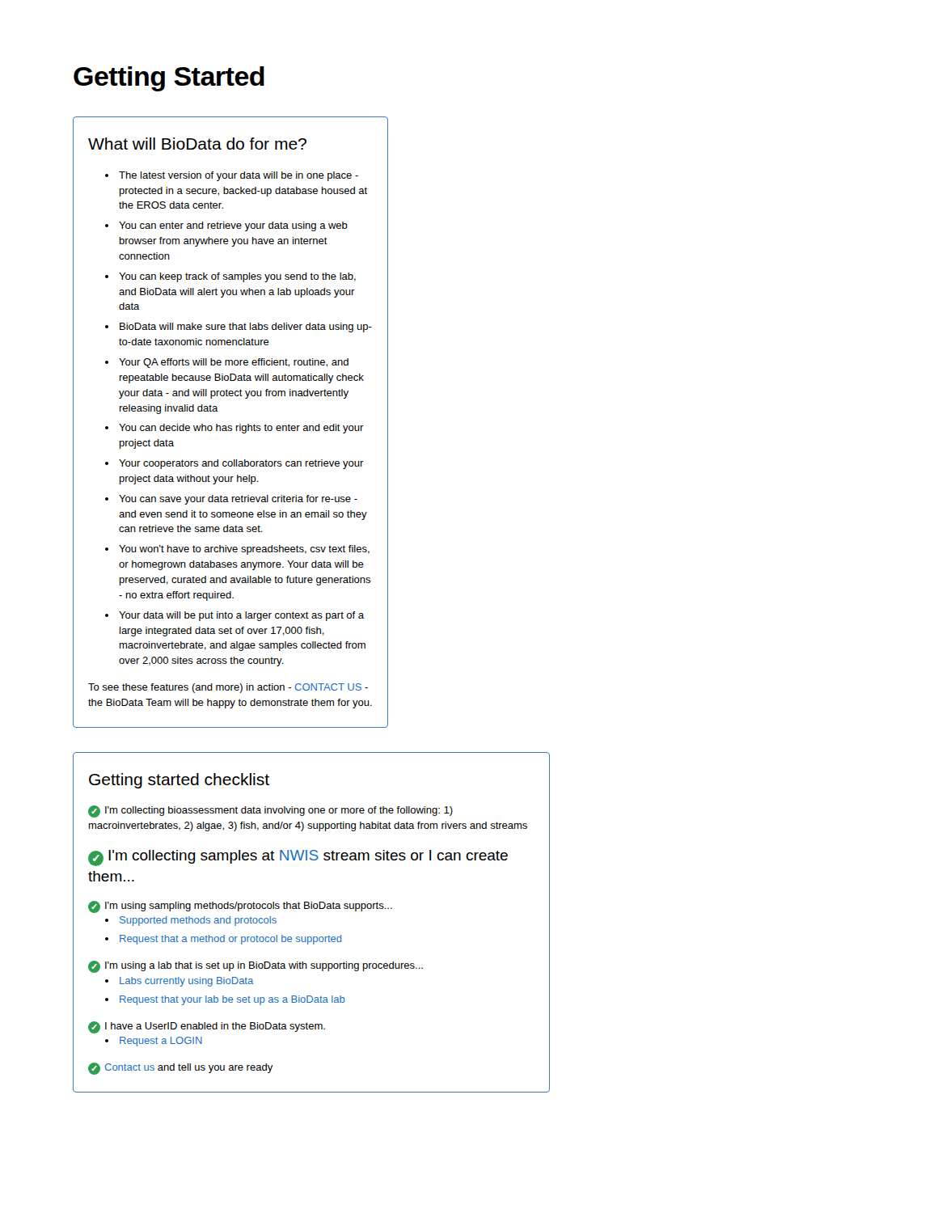Getting Started
What will BioData do for me?
The latest version of your data will be in one place - protected in a secure, backed-up database housed at the EROS data center.
You can enter and retrieve your data using a web browser from anywhere you have an internet connection
You can keep track of samples you send to the lab, and BioData will alert you when a lab uploads your data
BioData will make sure that labs deliver data using up-to-date taxonomic nomenclature
Your QA efforts will be more efficient, routine, and repeatable because BioData will automatically check your data - and will protect you from inadvertently releasing invalid data
You can decide who has rights to enter and edit your project data
Your cooperators and collaborators can retrieve your project data without your help.
You can save your data retrieval criteria for re-use - and even send it to someone else in an email so they can retrieve the same data set.
You won't have to archive spreadsheets, csv text files, or homegrown databases anymore. Your data will be preserved, curated and available to future generations - no extra effort required.
Your data will be put into a larger context as part of a large integrated data set of over 17,000 fish, macroinvertebrate, and algae samples collected from over 2,000 sites across the country.
To see these features (and more) in action - CONTACT US - the BioData Team will be happy to demonstrate them for you.
Getting started checklist
✓I'm collecting bioassessment data involving one or more of the following: 1) macroinvertebrates, 2) algae, 3) fish, and/or 4) supporting habitat data from rivers and streams
✓I'm collecting samples at NWIS stream sites or I can create them...
✓I'm using sampling methods/protocols that BioData supports...
Supported methods and protocols
Request that a method or protocol be supported
✓I'm using a lab that is set up in BioData with supporting procedures...
Labs currently using BioData
Request that your lab be set up as a BioData lab
✓I have a UserID enabled in the BioData system.
Request a LOGIN
✓Contact us and tell us you are ready